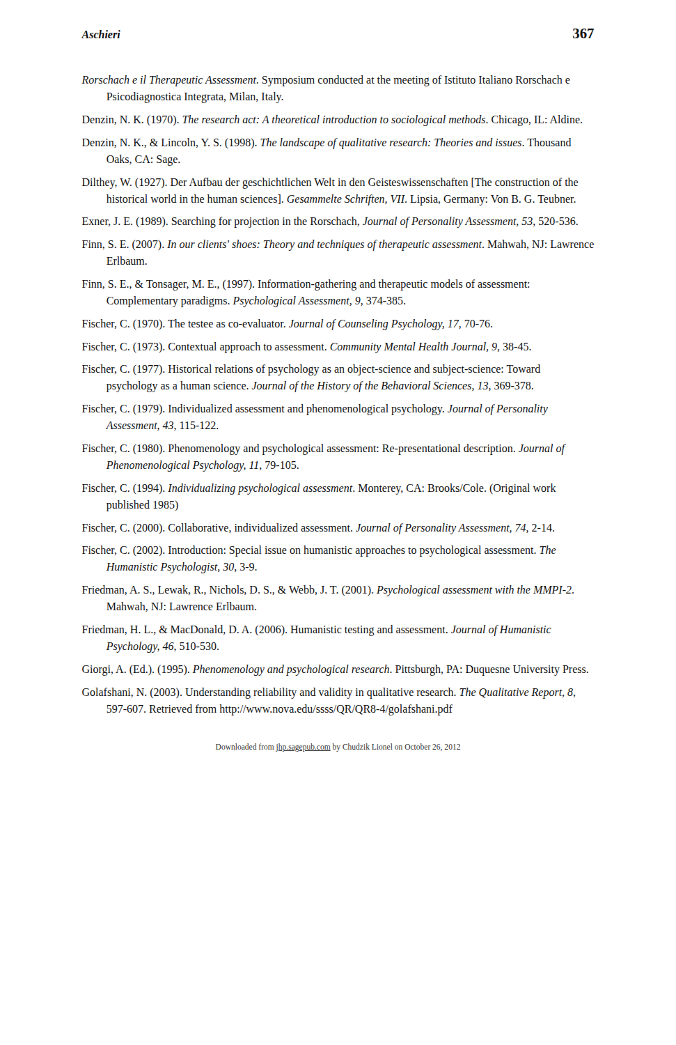Aschieri 367
Rorschach e il Therapeutic Assessment. Symposium conducted at the meeting of Istituto Italiano Rorschach e Psicodiagnostica Integrata, Milan, Italy.
Denzin, N. K. (1970). The research act: A theoretical introduction to sociological methods. Chicago, IL: Aldine.
Denzin, N. K., & Lincoln, Y. S. (1998). The landscape of qualitative research: Theories and issues. Thousand Oaks, CA: Sage.
Dilthey, W. (1927). Der Aufbau der geschichtlichen Welt in den Geisteswissenschaften [The construction of the historical world in the human sciences]. Gesammelte Schriften, VII. Lipsia, Germany: Von B. G. Teubner.
Exner, J. E. (1989). Searching for projection in the Rorschach, Journal of Personality Assessment, 53, 520-536.
Finn, S. E. (2007). In our clients' shoes: Theory and techniques of therapeutic assessment. Mahwah, NJ: Lawrence Erlbaum.
Finn, S. E., & Tonsager, M. E., (1997). Information-gathering and therapeutic models of assessment: Complementary paradigms. Psychological Assessment, 9, 374-385.
Fischer, C. (1970). The testee as co-evaluator. Journal of Counseling Psychology, 17, 70-76.
Fischer, C. (1973). Contextual approach to assessment. Community Mental Health Journal, 9, 38-45.
Fischer, C. (1977). Historical relations of psychology as an object-science and subject-science: Toward psychology as a human science. Journal of the History of the Behavioral Sciences, 13, 369-378.
Fischer, C. (1979). Individualized assessment and phenomenological psychology. Journal of Personality Assessment, 43, 115-122.
Fischer, C. (1980). Phenomenology and psychological assessment: Re-presentational description. Journal of Phenomenological Psychology, 11, 79-105.
Fischer, C. (1994). Individualizing psychological assessment. Monterey, CA: Brooks/Cole. (Original work published 1985)
Fischer, C. (2000). Collaborative, individualized assessment. Journal of Personality Assessment, 74, 2-14.
Fischer, C. (2002). Introduction: Special issue on humanistic approaches to psychological assessment. The Humanistic Psychologist, 30, 3-9.
Friedman, A. S., Lewak, R., Nichols, D. S., & Webb, J. T. (2001). Psychological assessment with the MMPI-2. Mahwah, NJ: Lawrence Erlbaum.
Friedman, H. L., & MacDonald, D. A. (2006). Humanistic testing and assessment. Journal of Humanistic Psychology, 46, 510-530.
Giorgi, A. (Ed.). (1995). Phenomenology and psychological research. Pittsburgh, PA: Duquesne University Press.
Golafshani, N. (2003). Understanding reliability and validity in qualitative research. The Qualitative Report, 8, 597-607. Retrieved from http://www.nova.edu/ssss/QR/QR8-4/golafshani.pdf
Downloaded from jhp.sagepub.com by Chudzik Lionel on October 26, 2012